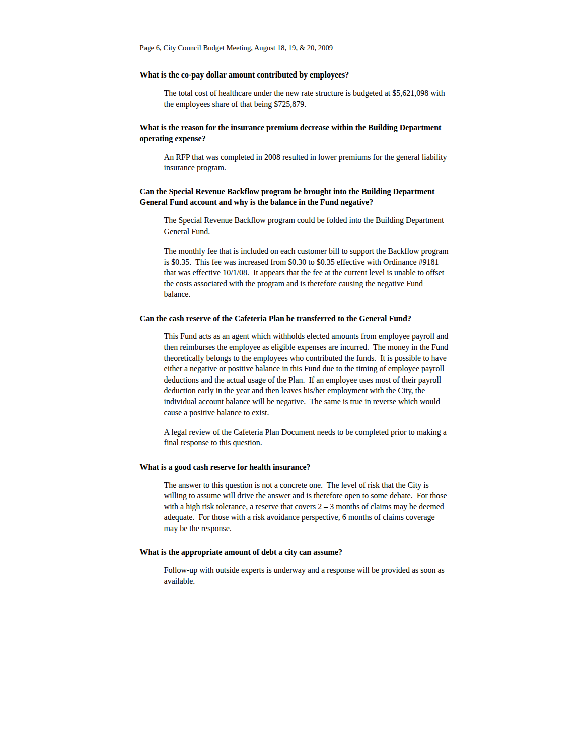Page 6, City Council Budget Meeting, August 18, 19, & 20, 2009
What is the co-pay dollar amount contributed by employees?
The total cost of healthcare under the new rate structure is budgeted at $5,621,098 with the employees share of that being $725,879.
What is the reason for the insurance premium decrease within the Building Department operating expense?
An RFP that was completed in 2008 resulted in lower premiums for the general liability insurance program.
Can the Special Revenue Backflow program be brought into the Building Department General Fund account and why is the balance in the Fund negative?
The Special Revenue Backflow program could be folded into the Building Department General Fund.
The monthly fee that is included on each customer bill to support the Backflow program is $0.35. This fee was increased from $0.30 to $0.35 effective with Ordinance #9181 that was effective 10/1/08. It appears that the fee at the current level is unable to offset the costs associated with the program and is therefore causing the negative Fund balance.
Can the cash reserve of the Cafeteria Plan be transferred to the General Fund?
This Fund acts as an agent which withholds elected amounts from employee payroll and then reimburses the employee as eligible expenses are incurred. The money in the Fund theoretically belongs to the employees who contributed the funds. It is possible to have either a negative or positive balance in this Fund due to the timing of employee payroll deductions and the actual usage of the Plan. If an employee uses most of their payroll deduction early in the year and then leaves his/her employment with the City, the individual account balance will be negative. The same is true in reverse which would cause a positive balance to exist.
A legal review of the Cafeteria Plan Document needs to be completed prior to making a final response to this question.
What is a good cash reserve for health insurance?
The answer to this question is not a concrete one. The level of risk that the City is willing to assume will drive the answer and is therefore open to some debate. For those with a high risk tolerance, a reserve that covers 2 – 3 months of claims may be deemed adequate. For those with a risk avoidance perspective, 6 months of claims coverage may be the response.
What is the appropriate amount of debt a city can assume?
Follow-up with outside experts is underway and a response will be provided as soon as available.